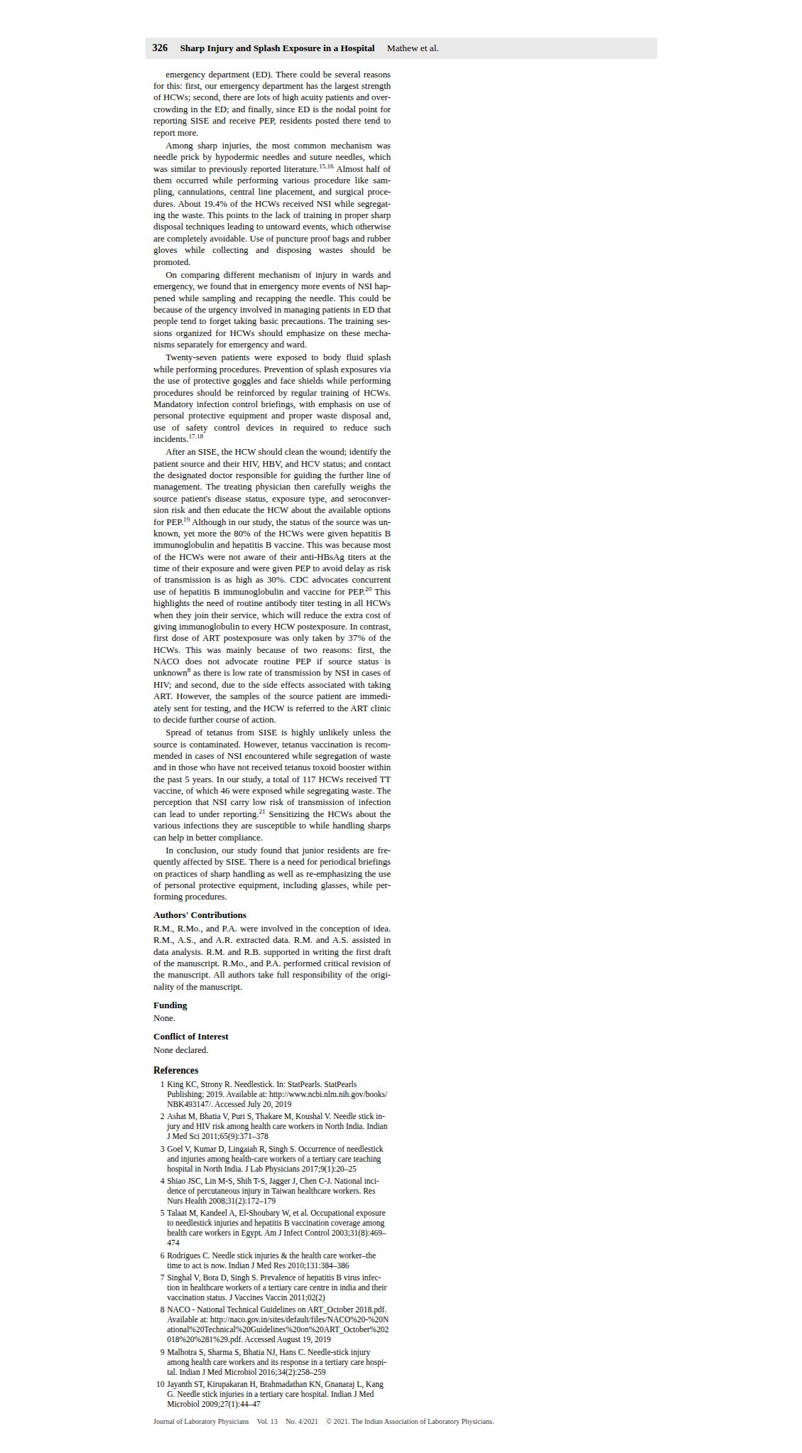326 Sharp Injury and Splash Exposure in a Hospital Mathew et al.
emergency department (ED). There could be several reasons for this: first, our emergency department has the largest strength of HCWs; second, there are lots of high acuity patients and overcrowding in the ED; and finally, since ED is the nodal point for reporting SISE and receive PEP, residents posted there tend to report more.
Among sharp injuries, the most common mechanism was needle prick by hypodermic needles and suture needles, which was similar to previously reported literature.15,16 Almost half of them occurred while performing various procedure like sampling, cannulations, central line placement, and surgical procedures. About 19.4% of the HCWs received NSI while segregating the waste. This points to the lack of training in proper sharp disposal techniques leading to untoward events, which otherwise are completely avoidable. Use of puncture proof bags and rubber gloves while collecting and disposing wastes should be promoted.
On comparing different mechanism of injury in wards and emergency, we found that in emergency more events of NSI happened while sampling and recapping the needle. This could be because of the urgency involved in managing patients in ED that people tend to forget taking basic precautions. The training sessions organized for HCWs should emphasize on these mechanisms separately for emergency and ward.
Twenty-seven patients were exposed to body fluid splash while performing procedures. Prevention of splash exposures via the use of protective goggles and face shields while performing procedures should be reinforced by regular training of HCWs. Mandatory infection control briefings, with emphasis on use of personal protective equipment and proper waste disposal and, use of safety control devices in required to reduce such incidents.17,18
After an SISE, the HCW should clean the wound; identify the patient source and their HIV, HBV, and HCV status; and contact the designated doctor responsible for guiding the further line of management. The treating physician then carefully weighs the source patient's disease status, exposure type, and seroconversion risk and then educate the HCW about the available options for PEP.19 Although in our study, the status of the source was unknown, yet more the 80% of the HCWs were given hepatitis B immunoglobulin and hepatitis B vaccine. This was because most of the HCWs were not aware of their anti-HBsAg titers at the time of their exposure and were given PEP to avoid delay as risk of transmission is as high as 30%. CDC advocates concurrent use of hepatitis B immunoglobulin and vaccine for PEP.20 This highlights the need of routine antibody titer testing in all HCWs when they join their service, which will reduce the extra cost of giving immunoglobulin to every HCW postexposure. In contrast, first dose of ART postexposure was only taken by 37% of the HCWs. This was mainly because of two reasons: first, the NACO does not advocate routine PEP if source status is unknown8 as there is low rate of transmission by NSI in cases of HIV; and second, due to the side effects associated with taking ART. However, the samples of the source patient are immediately sent for testing, and the HCW is referred to the ART clinic to decide further course of action.
Spread of tetanus from SISE is highly unlikely unless the source is contaminated. However, tetanus vaccination is recommended in cases of NSI encountered while segregation of waste and in those who have not received tetanus toxoid booster within the past 5 years. In our study, a total of 117 HCWs received TT vaccine, of which 46 were exposed while segregating waste. The perception that NSI carry low risk of transmission of infection can lead to under reporting.21 Sensitizing the HCWs about the various infections they are susceptible to while handling sharps can help in better compliance.
In conclusion, our study found that junior residents are frequently affected by SISE. There is a need for periodical briefings on practices of sharp handling as well as re-emphasizing the use of personal protective equipment, including glasses, while performing procedures.
Authors' Contributions
R.M., R.Mo., and P.A. were involved in the conception of idea. R.M., A.S., and A.R. extracted data. R.M. and A.S. assisted in data analysis. R.M. and R.B. supported in writing the first draft of the manuscript. R.Mo., and P.A. performed critical revision of the manuscript. All authors take full responsibility of the originality of the manuscript.
Funding
None.
Conflict of Interest
None declared.
References
King KC, Strony R. Needlestick. In: StatPearls. StatPearls Publishing; 2019. Available at: http://www.ncbi.nlm.nih.gov/books/NBK493147/. Accessed July 20, 2019
Ashat M, Bhatia V, Puri S, Thakare M, Koushal V. Needle stick injury and HIV risk among health care workers in North India. Indian J Med Sci 2011;65(9):371–378
Goel V, Kumar D, Lingaiah R, Singh S. Occurrence of needlestick and injuries among health-care workers of a tertiary care teaching hospital in North India. J Lab Physicians 2017;9(1):20–25
Shiao JSC, Lin M-S, Shih T-S, Jagger J, Chen C-J. National incidence of percutaneous injury in Taiwan healthcare workers. Res Nurs Health 2008;31(2):172–179
Talaat M, Kandeel A, El-Shoubary W, et al. Occupational exposure to needlestick injuries and hepatitis B vaccination coverage among health care workers in Egypt. Am J Infect Control 2003;31(8):469–474
Rodrigues C. Needle stick injuries & the health care worker–the time to act is now. Indian J Med Res 2010;131:384–386
Singhal V, Bora D, Singh S. Prevalence of hepatitis B virus infection in healthcare workers of a tertiary care centre in india and their vaccination status. J Vaccines Vaccin 2011;02(2)
NACO - National Technical Guidelines on ART_October 2018.pdf. Available at: http://naco.gov.in/sites/default/files/NACO%20-%20National%20Technical%20Guidelines%20on%20ART_October%202018%20%281%29.pdf. Accessed August 19, 2019
Malhotra S, Sharma S, Bhatia NJ, Hans C. Needle-stick injury among health care workers and its response in a tertiary care hospital. Indian J Med Microbiol 2016;34(2):258–259
Jayanth ST, Kirupakaran H, Brahmadathan KN, Gnanaraj L, Kang G. Needle stick injuries in a tertiary care hospital. Indian J Med Microbiol 2009;27(1):44–47
Journal of Laboratory Physicians Vol. 13 No. 4/2021 © 2021. The Indian Association of Laboratory Physicians.